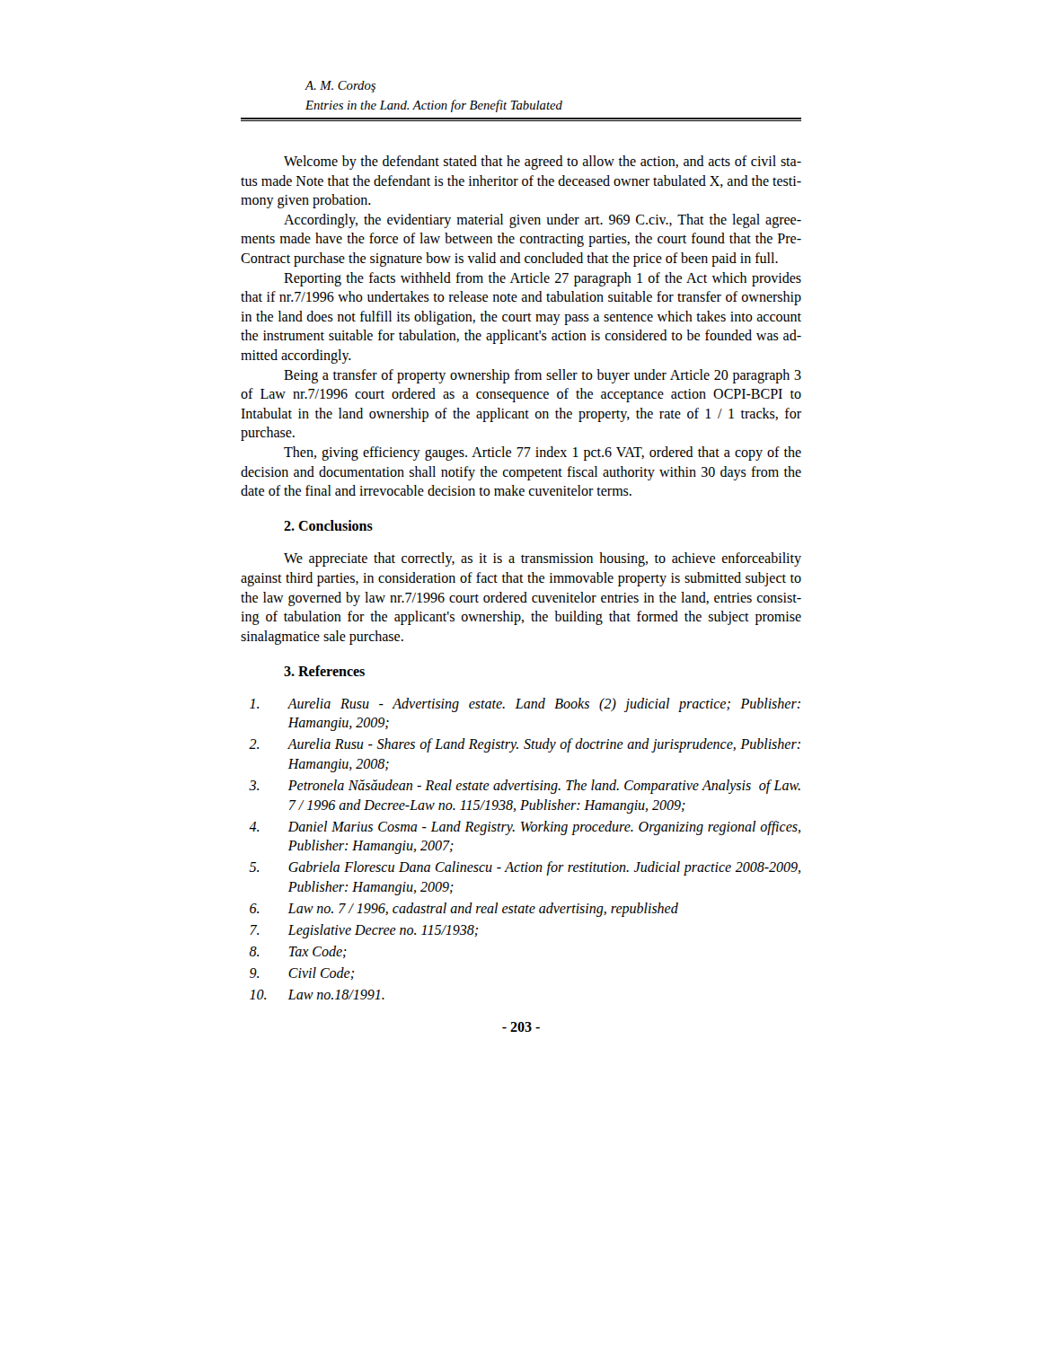A. M. Cordoş
Entries in the Land. Action for Benefit Tabulated
Welcome by the defendant stated that he agreed to allow the action, and acts of civil status made Note that the defendant is the inheritor of the deceased owner tabulated X, and the testimony given probation.
Accordingly, the evidentiary material given under art. 969 C.civ., That the legal agreements made have the force of law between the contracting parties, the court found that the Pre-Contract purchase the signature bow is valid and concluded that the price of been paid in full.
Reporting the facts withheld from the Article 27 paragraph 1 of the Act which provides that if nr.7/1996 who undertakes to release note and tabulation suitable for transfer of ownership in the land does not fulfill its obligation, the court may pass a sentence which takes into account the instrument suitable for tabulation, the applicant's action is considered to be founded was admitted accordingly.
Being a transfer of property ownership from seller to buyer under Article 20 paragraph 3 of Law nr.7/1996 court ordered as a consequence of the acceptance action OCPI-BCPI to Intabulat in the land ownership of the applicant on the property, the rate of 1 / 1 tracks, for purchase.
Then, giving efficiency gauges. Article 77 index 1 pct.6 VAT, ordered that a copy of the decision and documentation shall notify the competent fiscal authority within 30 days from the date of the final and irrevocable decision to make cuvenitelor terms.
2. Conclusions
We appreciate that correctly, as it is a transmission housing, to achieve enforceability against third parties, in consideration of fact that the immovable property is submitted subject to the law governed by law nr.7/1996 court ordered cuvenitelor entries in the land, entries consisting of tabulation for the applicant's ownership, the building that formed the subject promise sinalagmatice sale purchase.
3. References
Aurelia Rusu - Advertising estate. Land Books (2) judicial practice; Publisher: Hamangiu, 2009;
Aurelia Rusu - Shares of Land Registry. Study of doctrine and jurisprudence, Publisher: Hamangiu, 2008;
Petronela Năsăudean - Real estate advertising. The land. Comparative Analysis of Law. 7 / 1996 and Decree-Law no. 115/1938, Publisher: Hamangiu, 2009;
Daniel Marius Cosma - Land Registry. Working procedure. Organizing regional offices, Publisher: Hamangiu, 2007;
Gabriela Florescu Dana Calinescu - Action for restitution. Judicial practice 2008-2009, Publisher: Hamangiu, 2009;
Law no. 7 / 1996, cadastral and real estate advertising, republished
Legislative Decree no. 115/1938;
Tax Code;
Civil Code;
Law no.18/1991.
- 203 -